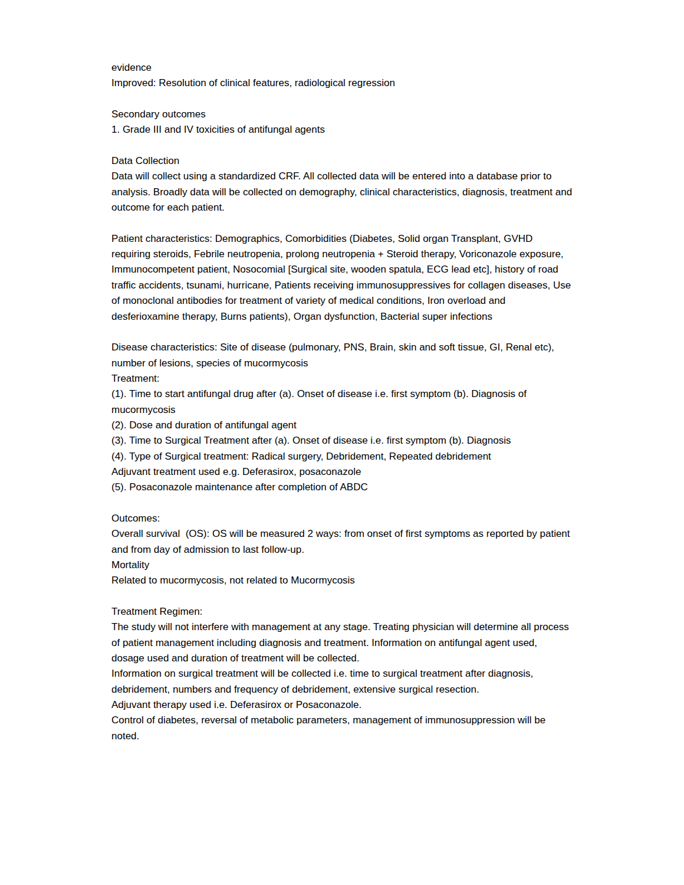evidence
Improved: Resolution of clinical features, radiological regression
Secondary outcomes
1. Grade III and IV toxicities of antifungal agents
Data Collection
Data will collect using a standardized CRF. All collected data will be entered into a database prior to analysis. Broadly data will be collected on demography, clinical characteristics, diagnosis, treatment and outcome for each patient.
Patient characteristics: Demographics, Comorbidities (Diabetes, Solid organ Transplant, GVHD requiring steroids, Febrile neutropenia, prolong neutropenia + Steroid therapy, Voriconazole exposure, Immunocompetent patient, Nosocomial [Surgical site, wooden spatula, ECG lead etc], history of road traffic accidents, tsunami, hurricane, Patients receiving immunosuppressives for collagen diseases, Use of monoclonal antibodies for treatment of variety of medical conditions, Iron overload and desferioxamine therapy, Burns patients), Organ dysfunction, Bacterial super infections
Disease characteristics: Site of disease (pulmonary, PNS, Brain, skin and soft tissue, GI, Renal etc), number of lesions, species of mucormycosis
Treatment:
(1). Time to start antifungal drug after (a). Onset of disease i.e. first symptom (b). Diagnosis of mucormycosis
(2). Dose and duration of antifungal agent
(3). Time to Surgical Treatment after (a). Onset of disease i.e. first symptom (b). Diagnosis
(4). Type of Surgical treatment: Radical surgery, Debridement, Repeated debridement
Adjuvant treatment used e.g. Deferasirox, posaconazole
(5). Posaconazole maintenance after completion of ABDC
Outcomes:
Overall survival (OS): OS will be measured 2 ways: from onset of first symptoms as reported by patient and from day of admission to last follow-up.
Mortality
Related to mucormycosis, not related to Mucormycosis
Treatment Regimen:
The study will not interfere with management at any stage. Treating physician will determine all process of patient management including diagnosis and treatment. Information on antifungal agent used, dosage used and duration of treatment will be collected.
Information on surgical treatment will be collected i.e. time to surgical treatment after diagnosis, debridement, numbers and frequency of debridement, extensive surgical resection.
Adjuvant therapy used i.e. Deferasirox or Posaconazole.
Control of diabetes, reversal of metabolic parameters, management of immunosuppression will be noted.